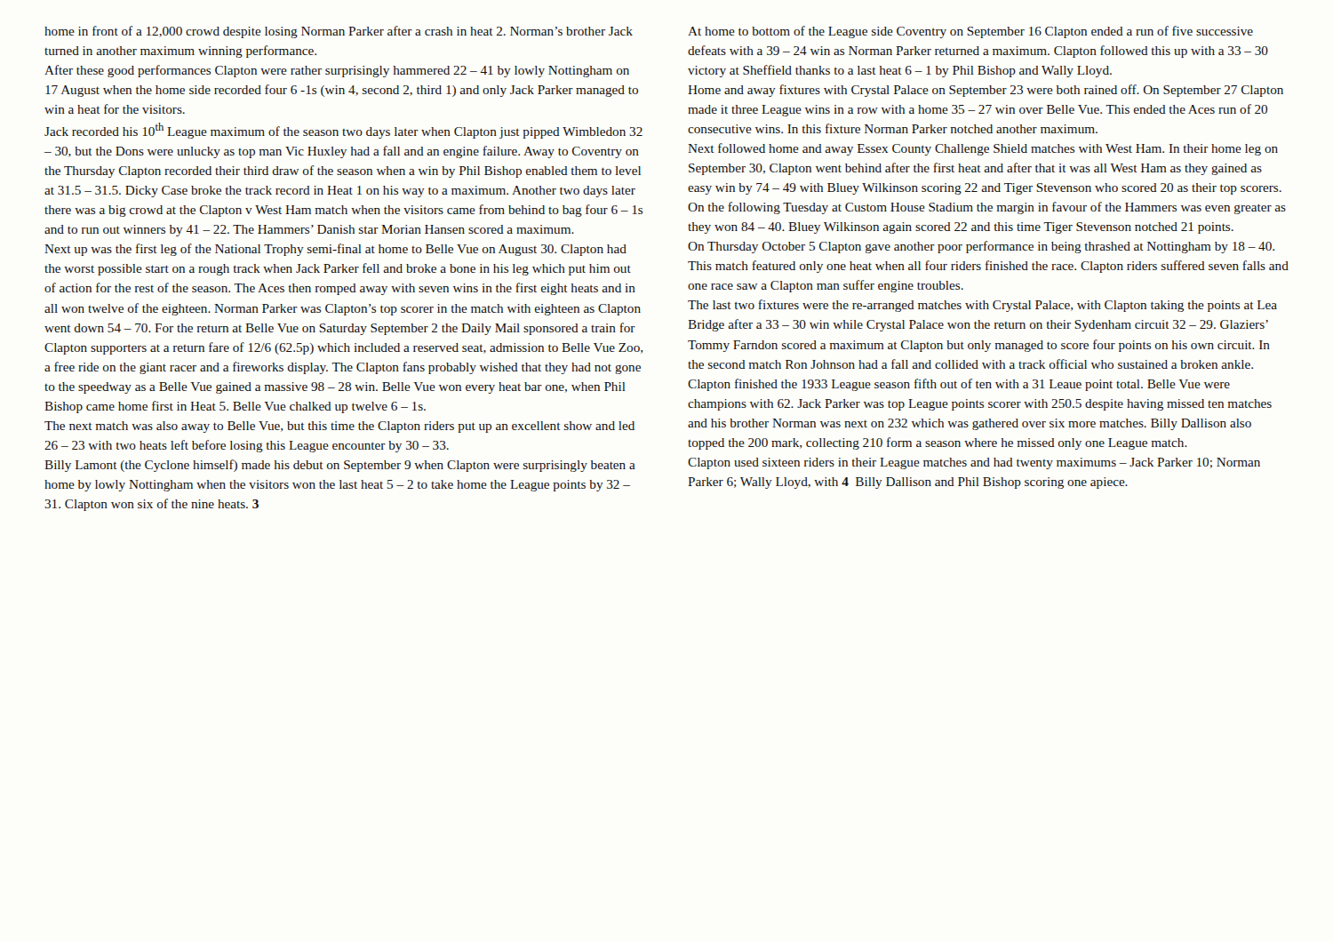home in front of a 12,000 crowd despite losing Norman Parker after a crash in heat 2. Norman’s brother Jack turned in another maximum winning performance.
After these good performances Clapton were rather surprisingly hammered 22 – 41 by lowly Nottingham on 17 August when the home side recorded four 6 -1s (win 4, second 2, third 1) and only Jack Parker managed to win a heat for the visitors.
Jack recorded his 10th League maximum of the season two days later when Clapton just pipped Wimbledon 32 – 30, but the Dons were unlucky as top man Vic Huxley had a fall and an engine failure. Away to Coventry on the Thursday Clapton recorded their third draw of the season when a win by Phil Bishop enabled them to level at 31.5 – 31.5. Dicky Case broke the track record in Heat 1 on his way to a maximum. Another two days later there was a big crowd at the Clapton v West Ham match when the visitors came from behind to bag four 6 – 1s and to run out winners by 41 – 22. The Hammers’ Danish star Morian Hansen scored a maximum.
Next up was the first leg of the National Trophy semi-final at home to Belle Vue on August 30. Clapton had the worst possible start on a rough track when Jack Parker fell and broke a bone in his leg which put him out of action for the rest of the season. The Aces then romped away with seven wins in the first eight heats and in all won twelve of the eighteen. Norman Parker was Clapton’s top scorer in the match with eighteen as Clapton went down 54 – 70. For the return at Belle Vue on Saturday September 2 the Daily Mail sponsored a train for Clapton supporters at a return fare of 12/6 (62.5p) which included a reserved seat, admission to Belle Vue Zoo, a free ride on the giant racer and a fireworks display. The Clapton fans probably wished that they had not gone to the speedway as a Belle Vue gained a massive 98 – 28 win. Belle Vue won every heat bar one, when Phil Bishop came home first in Heat 5. Belle Vue chalked up twelve 6 – 1s.
The next match was also away to Belle Vue, but this time the Clapton riders put up an excellent show and led 26 – 23 with two heats left before losing this League encounter by 30 – 33.
Billy Lamont (the Cyclone himself) made his debut on September 9 when Clapton were surprisingly beaten a home by lowly Nottingham when the visitors won the last heat 5 – 2 to take home the League points by 32 – 31. Clapton won six of the nine heats. 3
At home to bottom of the League side Coventry on September 16 Clapton ended a run of five successive defeats with a 39 – 24 win as Norman Parker returned a maximum. Clapton followed this up with a 33 – 30 victory at Sheffield thanks to a last heat 6 – 1 by Phil Bishop and Wally Lloyd.
Home and away fixtures with Crystal Palace on September 23 were both rained off. On September 27 Clapton made it three League wins in a row with a home 35 – 27 win over Belle Vue. This ended the Aces run of 20 consecutive wins. In this fixture Norman Parker notched another maximum.
Next followed home and away Essex County Challenge Shield matches with West Ham. In their home leg on September 30, Clapton went behind after the first heat and after that it was all West Ham as they gained as easy win by 74 – 49 with Bluey Wilkinson scoring 22 and Tiger Stevenson who scored 20 as their top scorers. On the following Tuesday at Custom House Stadium the margin in favour of the Hammers was even greater as they won 84 – 40. Bluey Wilkinson again scored 22 and this time Tiger Stevenson notched 21 points.
On Thursday October 5 Clapton gave another poor performance in being thrashed at Nottingham by 18 – 40. This match featured only one heat when all four riders finished the race. Clapton riders suffered seven falls and one race saw a Clapton man suffer engine troubles.
The last two fixtures were the re-arranged matches with Crystal Palace, with Clapton taking the points at Lea Bridge after a 33 – 30 win while Crystal Palace won the return on their Sydenham circuit 32 – 29. Glaziers’ Tommy Farndon scored a maximum at Clapton but only managed to score four points on his own circuit. In the second match Ron Johnson had a fall and collided with a track official who sustained a broken ankle.
Clapton finished the 1933 League season fifth out of ten with a 31 Leaue point total. Belle Vue were champions with 62. Jack Parker was top League points scorer with 250.5 despite having missed ten matches and his brother Norman was next on 232 which was gathered over six more matches. Billy Dallison also topped the 200 mark, collecting 210 form a season where he missed only one League match.
Clapton used sixteen riders in their League matches and had twenty maximums – Jack Parker 10; Norman Parker 6; Wally Lloyd, with 4 Billy Dallison and Phil Bishop scoring one apiece.